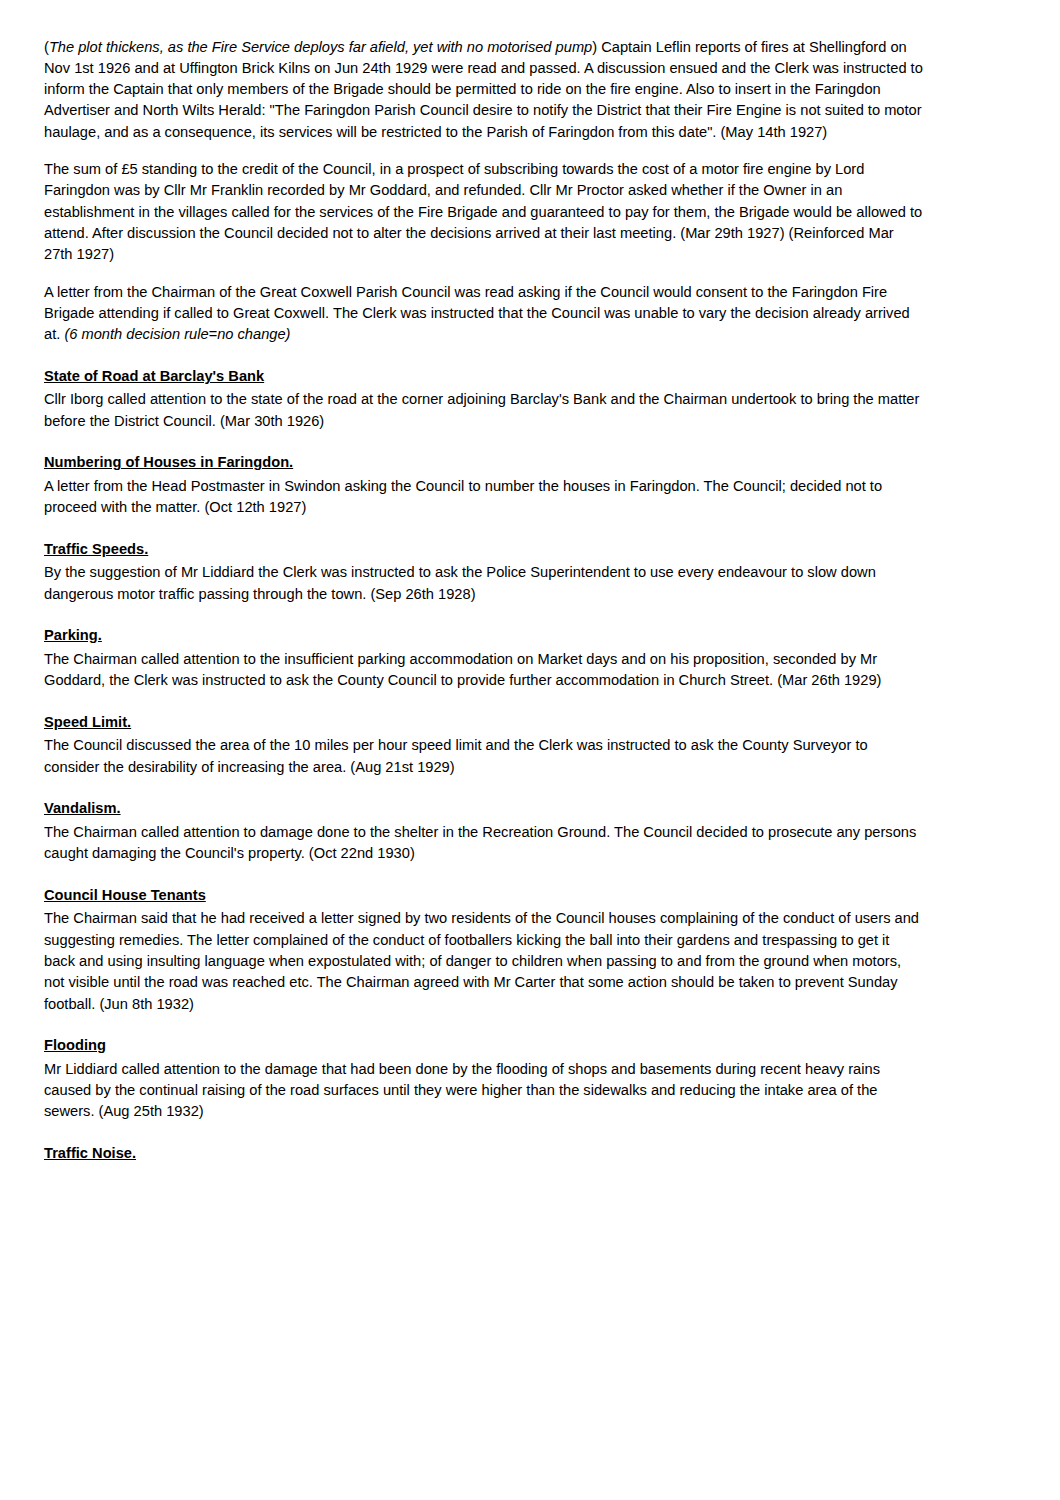(The plot thickens, as the Fire Service deploys far afield, yet with no motorised pump) Captain Leflin reports of fires at Shellingford on Nov 1st 1926 and at Uffington Brick Kilns on Jun 24th 1929 were read and passed. A discussion ensued and the Clerk was instructed to inform the Captain that only members of the Brigade should be permitted to ride on the fire engine. Also to insert in the Faringdon Advertiser and North Wilts Herald: "The Faringdon Parish Council desire to notify the District that their Fire Engine is not suited to motor haulage, and as a consequence, its services will be restricted to the Parish of Faringdon from this date". (May 14th 1927)
The sum of £5 standing to the credit of the Council, in a prospect of subscribing towards the cost of a motor fire engine by Lord Faringdon was by Cllr Mr Franklin recorded by Mr Goddard, and refunded. Cllr Mr Proctor asked whether if the Owner in an establishment in the villages called for the services of the Fire Brigade and guaranteed to pay for them, the Brigade would be allowed to attend. After discussion the Council decided not to alter the decisions arrived at their last meeting. (Mar 29th 1927) (Reinforced Mar 27th 1927)
A letter from the Chairman of the Great Coxwell Parish Council was read asking if the Council would consent to the Faringdon Fire Brigade attending if called to Great Coxwell. The Clerk was instructed that the Council was unable to vary the decision already arrived at. (6 month decision rule=no change)
State of Road at Barclay's Bank
Cllr Iborg called attention to the state of the road at the corner adjoining Barclay's Bank and the Chairman undertook to bring the matter before the District Council. (Mar 30th 1926)
Numbering of Houses in Faringdon.
A letter from the Head Postmaster in Swindon asking the Council to number the houses in Faringdon. The Council; decided not to proceed with the matter. (Oct 12th 1927)
Traffic Speeds.
By the suggestion of Mr Liddiard the Clerk was instructed to ask the Police Superintendent to use every endeavour to slow down dangerous motor traffic passing through the town. (Sep 26th 1928)
Parking.
The Chairman called attention to the insufficient parking accommodation on Market days and on his proposition, seconded by Mr Goddard, the Clerk was instructed to ask the County Council to provide further accommodation in Church Street. (Mar 26th 1929)
Speed Limit.
The Council discussed the area of the 10 miles per hour speed limit and the Clerk was instructed to ask the County Surveyor to consider the desirability of increasing the area. (Aug 21st 1929)
Vandalism.
The Chairman called attention to damage done to the shelter in the Recreation Ground. The Council decided to prosecute any persons caught damaging the Council's property. (Oct 22nd 1930)
Council House Tenants
The Chairman said that he had received a letter signed by two residents of the Council houses complaining of the conduct of users and suggesting remedies. The letter complained of the conduct of footballers kicking the ball into their gardens and trespassing to get it back and using insulting language when expostulated with; of danger to children when passing to and from the ground when motors, not visible until the road was reached etc. The Chairman agreed with Mr Carter that some action should be taken to prevent Sunday football. (Jun 8th 1932)
Flooding
Mr Liddiard called attention to the damage that had been done by the flooding of shops and basements during recent heavy rains caused by the continual raising of the road surfaces until they were higher than the sidewalks and reducing the intake area of the sewers. (Aug 25th 1932)
Traffic Noise.